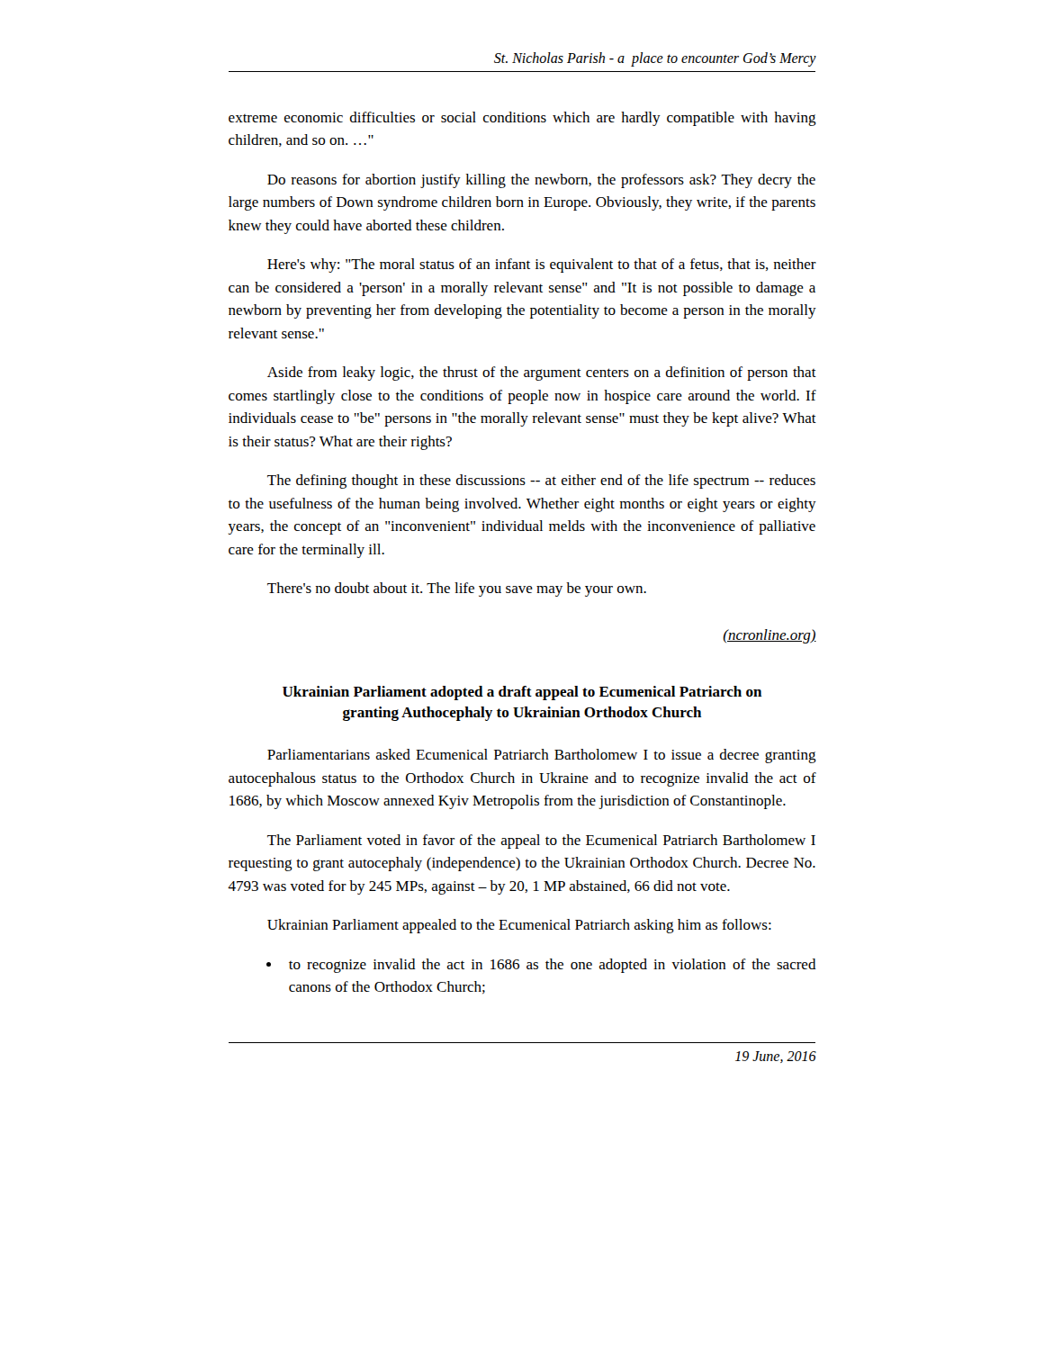St. Nicholas Parish - a place to encounter God’s Mercy
extreme economic difficulties or social conditions which are hardly compatible with having children, and so on. …"
Do reasons for abortion justify killing the newborn, the professors ask? They decry the large numbers of Down syndrome children born in Europe. Obviously, they write, if the parents knew they could have aborted these children.
Here's why: "The moral status of an infant is equivalent to that of a fetus, that is, neither can be considered a 'person' in a morally relevant sense" and "It is not possible to damage a newborn by preventing her from developing the potentiality to become a person in the morally relevant sense."
Aside from leaky logic, the thrust of the argument centers on a definition of person that comes startlingly close to the conditions of people now in hospice care around the world. If individuals cease to "be" persons in "the morally relevant sense" must they be kept alive? What is their status? What are their rights?
The defining thought in these discussions -- at either end of the life spectrum -- reduces to the usefulness of the human being involved. Whether eight months or eight years or eighty years, the concept of an "inconvenient" individual melds with the inconvenience of palliative care for the terminally ill.
There's no doubt about it. The life you save may be your own.
(ncronline.org)
Ukrainian Parliament adopted a draft appeal to Ecumenical Patriarch on granting Authocephaly to Ukrainian Orthodox Church
Parliamentarians asked Ecumenical Patriarch Bartholomew I to issue a decree granting autocephalous status to the Orthodox Church in Ukraine and to recognize invalid the act of 1686, by which Moscow annexed Kyiv Metropolis from the jurisdiction of Constantinople.
The Parliament voted in favor of the appeal to the Ecumenical Patriarch Bartholomew I requesting to grant autocephaly (independence) to the Ukrainian Orthodox Church. Decree No. 4793 was voted for by 245 MPs, against – by 20, 1 MP abstained, 66 did not vote.
Ukrainian Parliament appealed to the Ecumenical Patriarch asking him as follows:
to recognize invalid the act in 1686 as the one adopted in violation of the sacred canons of the Orthodox Church;
19 June, 2016